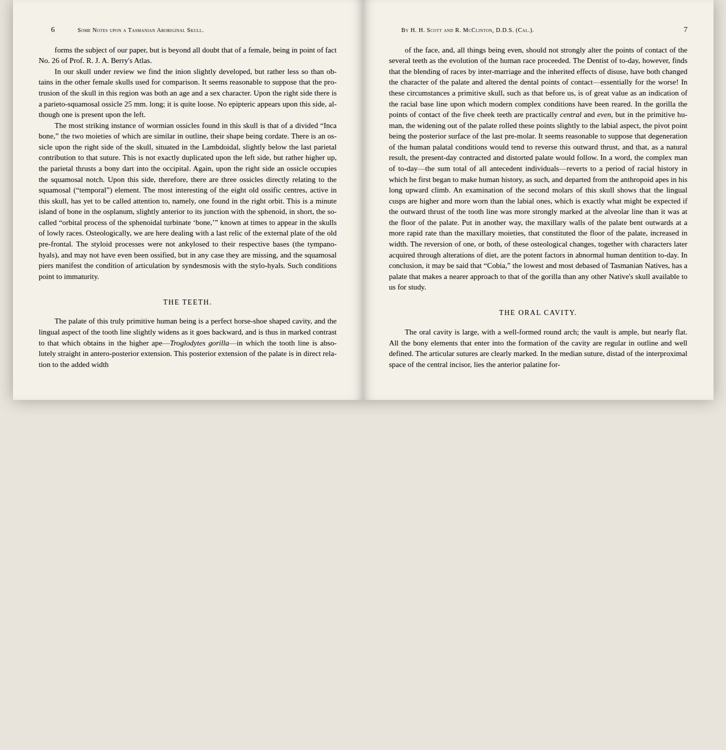6 Some Notes upon a Tasmanian Aboriginal Skull.
forms the subject of our paper, but is beyond all doubt that of a female, being in point of fact No. 26 of Prof. R. J. A. Berry's Atlas.
In our skull under review we find the inion slightly developed, but rather less so than obtains in the other female skulls used for comparison. It seems reasonable to suppose that the protrusion of the skull in this region was both an age and a sex character. Upon the right side there is a parieto-squamosal ossicle 25 mm. long; it is quite loose. No epipteric appears upon this side, although one is present upon the left.
The most striking instance of wormian ossicles found in this skull is that of a divided “Inca bone,” the two moieties of which are similar in outline, their shape being cordate. There is an ossicle upon the right side of the skull, situated in the Lambdoidal, slightly below the last parietal contribution to that suture. This is not exactly duplicated upon the left side, but rather higher up, the parietal thrusts a bony dart into the occipital. Again, upon the right side an ossicle occupies the squamosal notch. Upon this side, therefore, there are three ossicles directly relating to the squamosal (“temporal”) element. The most interesting of the eight old ossific centres, active in this skull, has yet to be called attention to, namely, one found in the right orbit. This is a minute island of bone in the osplanum, slightly anterior to its junction with the sphenoid, in short, the so-called “orbital process of the sphenoidal turbinate ‘bone,’” known at times to appear in the skulls of lowly races. Osteologically, we are here dealing with a last relic of the external plate of the old pre-frontal. The styloid processes were not ankylosed to their respective bases (the tympano-hyals), and may not have even been ossified, but in any case they are missing, and the squamosal piers manifest the condition of articulation by syndesmosis with the stylo-hyals. Such conditions point to immaturity.
THE TEETH.
The palate of this truly primitive human being is a perfect horse-shoe shaped cavity, and the lingual aspect of the tooth line slightly widens as it goes backward, and is thus in marked contrast to that which obtains in the higher ape—Troglodytes gorilla—in which the tooth line is absolutely straight in antero-posterior extension. This posterior extension of the palate is in direct relation to the added width
By H. H. Scott and R. McClinton, D.D.S. (Cal.). 7
of the face, and, all things being even, should not strongly alter the points of contact of the several teeth as the evolution of the human race proceeded. The Dentist of to-day, however, finds that the blending of races by inter-marriage and the inherited effects of disuse, have both changed the character of the palate and altered the dental points of contact—essentially for the worse! In these circumstances a primitive skull, such as that before us, is of great value as an indication of the racial base line upon which modern complex conditions have been reared. In the gorilla the points of contact of the five cheek teeth are practically central and even, but in the primitive human, the widening out of the palate rolled these points slightly to the labial aspect, the pivot point being the posterior surface of the last pre-molar. It seems reasonable to suppose that degeneration of the human palatal conditions would tend to reverse this outward thrust, and that, as a natural result, the present-day contracted and distorted palate would follow. In a word, the complex man of to-day—the sum total of all antecedent individuals—reverts to a period of racial history in which he first began to make human history, as such, and departed from the anthropoid apes in his long upward climb. An examination of the second molars of this skull shows that the lingual cusps are higher and more worn than the labial ones, which is exactly what might be expected if the outward thrust of the tooth line was more strongly marked at the alveolar line than it was at the floor of the palate. Put in another way, the maxillary walls of the palate bent outwards at a more rapid rate than the maxillary moieties, that constituted the floor of the palate, increased in width. The reversion of one, or both, of these osteological changes, together with characters later acquired through alterations of diet, are the potent factors in abnormal human dentition to-day. In conclusion, it may be said that “Cobia,” the lowest and most debased of Tasmanian Natives, has a palate that makes a nearer approach to that of the gorilla than any other Native's skull available to us for study.
THE ORAL CAVITY.
The oral cavity is large, with a well-formed round arch; the vault is ample, but nearly flat. All the bony elements that enter into the formation of the cavity are regular in outline and well defined. The articular sutures are clearly marked. In the median suture, distad of the interproximal space of the central incisor, lies the anterior palatine for-